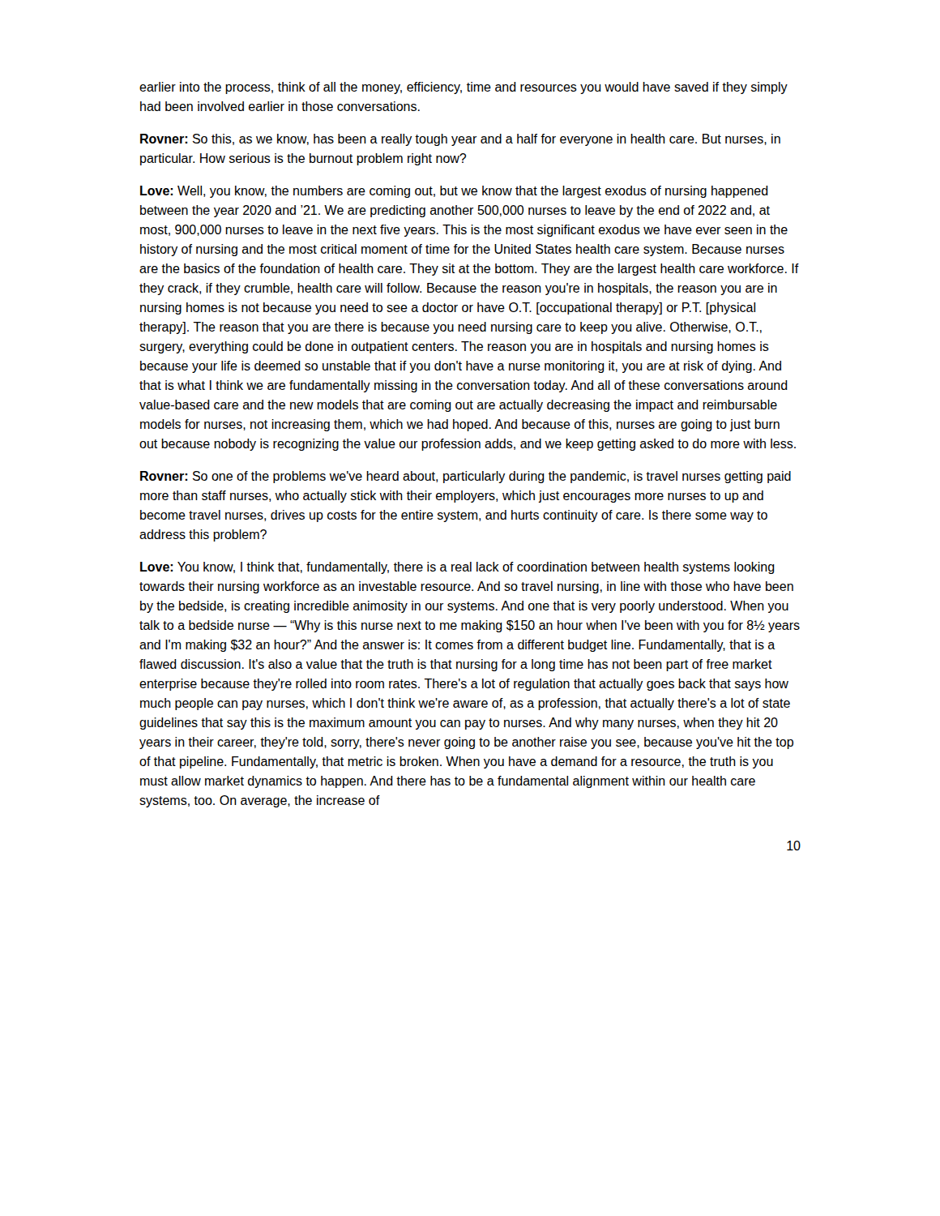earlier into the process, think of all the money, efficiency, time and resources you would have saved if they simply had been involved earlier in those conversations.
Rovner: So this, as we know, has been a really tough year and a half for everyone in health care. But nurses, in particular. How serious is the burnout problem right now?
Love: Well, you know, the numbers are coming out, but we know that the largest exodus of nursing happened between the year 2020 and ’21. We are predicting another 500,000 nurses to leave by the end of 2022 and, at most, 900,000 nurses to leave in the next five years. This is the most significant exodus we have ever seen in the history of nursing and the most critical moment of time for the United States health care system. Because nurses are the basics of the foundation of health care. They sit at the bottom. They are the largest health care workforce. If they crack, if they crumble, health care will follow. Because the reason you're in hospitals, the reason you are in nursing homes is not because you need to see a doctor or have O.T. [occupational therapy] or P.T. [physical therapy]. The reason that you are there is because you need nursing care to keep you alive. Otherwise, O.T., surgery, everything could be done in outpatient centers. The reason you are in hospitals and nursing homes is because your life is deemed so unstable that if you don't have a nurse monitoring it, you are at risk of dying. And that is what I think we are fundamentally missing in the conversation today. And all of these conversations around value-based care and the new models that are coming out are actually decreasing the impact and reimbursable models for nurses, not increasing them, which we had hoped. And because of this, nurses are going to just burn out because nobody is recognizing the value our profession adds, and we keep getting asked to do more with less.
Rovner: So one of the problems we've heard about, particularly during the pandemic, is travel nurses getting paid more than staff nurses, who actually stick with their employers, which just encourages more nurses to up and become travel nurses, drives up costs for the entire system, and hurts continuity of care. Is there some way to address this problem?
Love: You know, I think that, fundamentally, there is a real lack of coordination between health systems looking towards their nursing workforce as an investable resource. And so travel nursing, in line with those who have been by the bedside, is creating incredible animosity in our systems. And one that is very poorly understood. When you talk to a bedside nurse — “Why is this nurse next to me making $150 an hour when I've been with you for 8½ years and I'm making $32 an hour?” And the answer is: It comes from a different budget line. Fundamentally, that is a flawed discussion. It's also a value that the truth is that nursing for a long time has not been part of free market enterprise because they're rolled into room rates. There's a lot of regulation that actually goes back that says how much people can pay nurses, which I don't think we're aware of, as a profession, that actually there's a lot of state guidelines that say this is the maximum amount you can pay to nurses. And why many nurses, when they hit 20 years in their career, they're told, sorry, there's never going to be another raise you see, because you've hit the top of that pipeline. Fundamentally, that metric is broken. When you have a demand for a resource, the truth is you must allow market dynamics to happen. And there has to be a fundamental alignment within our health care systems, too. On average, the increase of
10